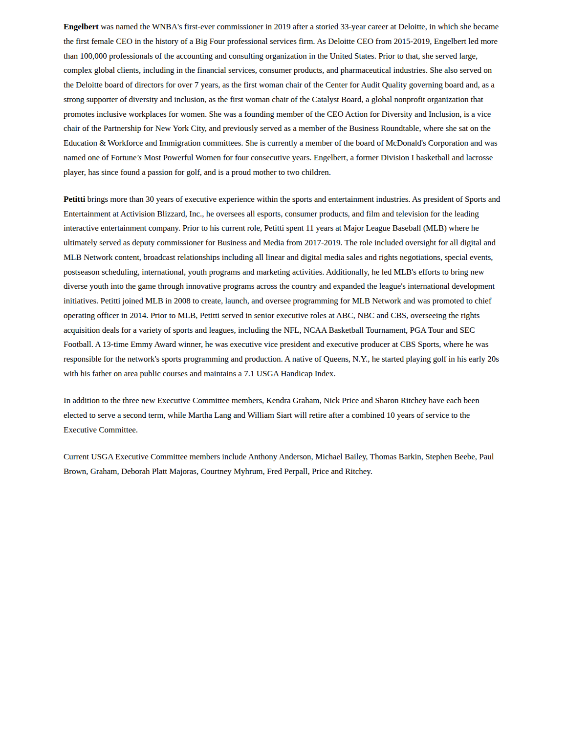Engelbert was named the WNBA's first-ever commissioner in 2019 after a storied 33-year career at Deloitte, in which she became the first female CEO in the history of a Big Four professional services firm. As Deloitte CEO from 2015-2019, Engelbert led more than 100,000 professionals of the accounting and consulting organization in the United States. Prior to that, she served large, complex global clients, including in the financial services, consumer products, and pharmaceutical industries. She also served on the Deloitte board of directors for over 7 years, as the first woman chair of the Center for Audit Quality governing board and, as a strong supporter of diversity and inclusion, as the first woman chair of the Catalyst Board, a global nonprofit organization that promotes inclusive workplaces for women. She was a founding member of the CEO Action for Diversity and Inclusion, is a vice chair of the Partnership for New York City, and previously served as a member of the Business Roundtable, where she sat on the Education & Workforce and Immigration committees. She is currently a member of the board of McDonald's Corporation and was named one of Fortune's Most Powerful Women for four consecutive years. Engelbert, a former Division I basketball and lacrosse player, has since found a passion for golf, and is a proud mother to two children.
Petitti brings more than 30 years of executive experience within the sports and entertainment industries. As president of Sports and Entertainment at Activision Blizzard, Inc., he oversees all esports, consumer products, and film and television for the leading interactive entertainment company. Prior to his current role, Petitti spent 11 years at Major League Baseball (MLB) where he ultimately served as deputy commissioner for Business and Media from 2017-2019. The role included oversight for all digital and MLB Network content, broadcast relationships including all linear and digital media sales and rights negotiations, special events, postseason scheduling, international, youth programs and marketing activities. Additionally, he led MLB's efforts to bring new diverse youth into the game through innovative programs across the country and expanded the league's international development initiatives. Petitti joined MLB in 2008 to create, launch, and oversee programming for MLB Network and was promoted to chief operating officer in 2014. Prior to MLB, Petitti served in senior executive roles at ABC, NBC and CBS, overseeing the rights acquisition deals for a variety of sports and leagues, including the NFL, NCAA Basketball Tournament, PGA Tour and SEC Football. A 13-time Emmy Award winner, he was executive vice president and executive producer at CBS Sports, where he was responsible for the network's sports programming and production. A native of Queens, N.Y., he started playing golf in his early 20s with his father on area public courses and maintains a 7.1 USGA Handicap Index.
In addition to the three new Executive Committee members, Kendra Graham, Nick Price and Sharon Ritchey have each been elected to serve a second term, while Martha Lang and William Siart will retire after a combined 10 years of service to the Executive Committee.
Current USGA Executive Committee members include Anthony Anderson, Michael Bailey, Thomas Barkin, Stephen Beebe, Paul Brown, Graham, Deborah Platt Majoras, Courtney Myhrum, Fred Perpall, Price and Ritchey.